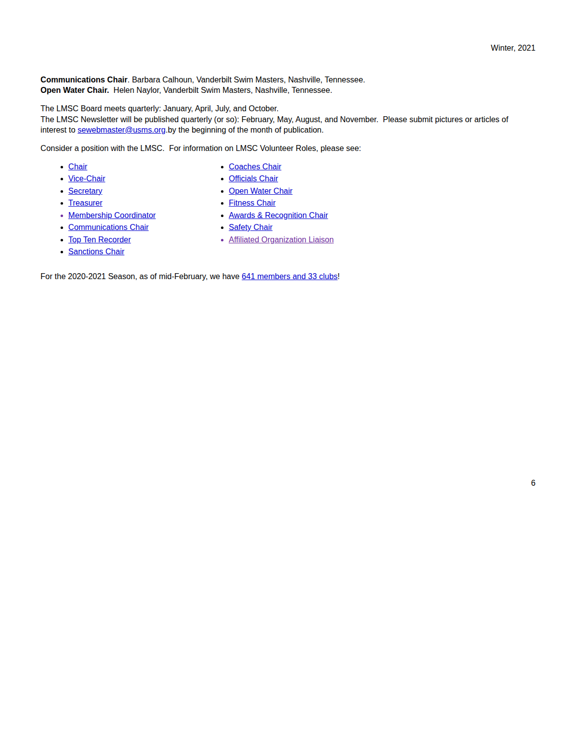Winter, 2021
Communications Chair. Barbara Calhoun, Vanderbilt Swim Masters, Nashville, Tennessee.
Open Water Chair. Helen Naylor, Vanderbilt Swim Masters, Nashville, Tennessee.
The LMSC Board meets quarterly: January, April, July, and October.
The LMSC Newsletter will be published quarterly (or so): February, May, August, and November. Please submit pictures or articles of interest to sewebmaster@usms.org.by the beginning of the month of publication.
Consider a position with the LMSC. For information on LMSC Volunteer Roles, please see:
Chair
Vice-Chair
Secretary
Treasurer
Membership Coordinator
Communications Chair
Top Ten Recorder
Sanctions Chair
Coaches Chair
Officials Chair
Open Water Chair
Fitness Chair
Awards & Recognition Chair
Safety Chair
Affiliated Organization Liaison
For the 2020-2021 Season, as of mid-February, we have 641 members and 33 clubs!
6